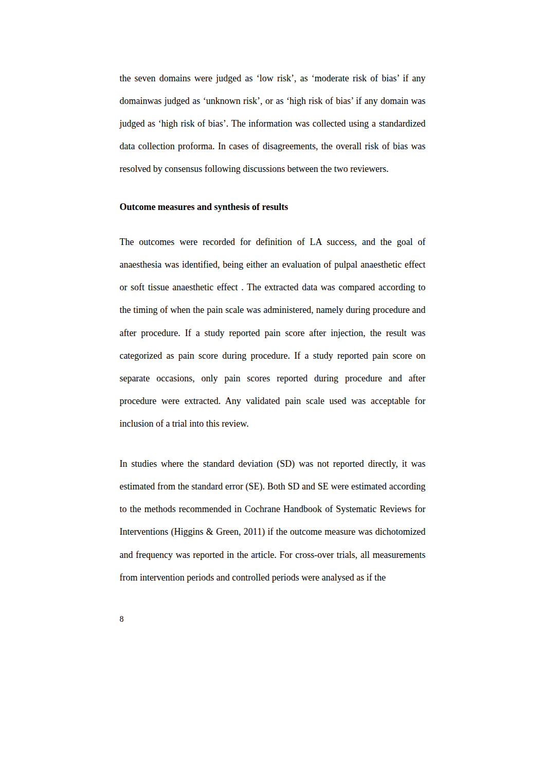the seven domains were judged as ‘low risk’, as ‘moderate risk of bias’ if any domainwas judged as ‘unknown risk’, or as ‘high risk of bias’ if any domain was judged as ‘high risk of bias’. The information was collected using a standardized data collection proforma. In cases of disagreements, the overall risk of bias was resolved by consensus following discussions between the two reviewers.
Outcome measures and synthesis of results
The outcomes were recorded for definition of LA success, and the goal of anaesthesia was identified, being either an evaluation of pulpal anaesthetic effect or soft tissue anaesthetic effect . The extracted data was compared according to the timing of when the pain scale was administered, namely during procedure and after procedure. If a study reported pain score after injection, the result was categorized as pain score during procedure. If a study reported pain score on separate occasions, only pain scores reported during procedure and after procedure were extracted. Any validated pain scale used was acceptable for inclusion of a trial into this review.
In studies where the standard deviation (SD) was not reported directly, it was estimated from the standard error (SE). Both SD and SE were estimated according to the methods recommended in Cochrane Handbook of Systematic Reviews for Interventions (Higgins & Green, 2011) if the outcome measure was dichotomized and frequency was reported in the article. For cross-over trials, all measurements from intervention periods and controlled periods were analysed as if the
8